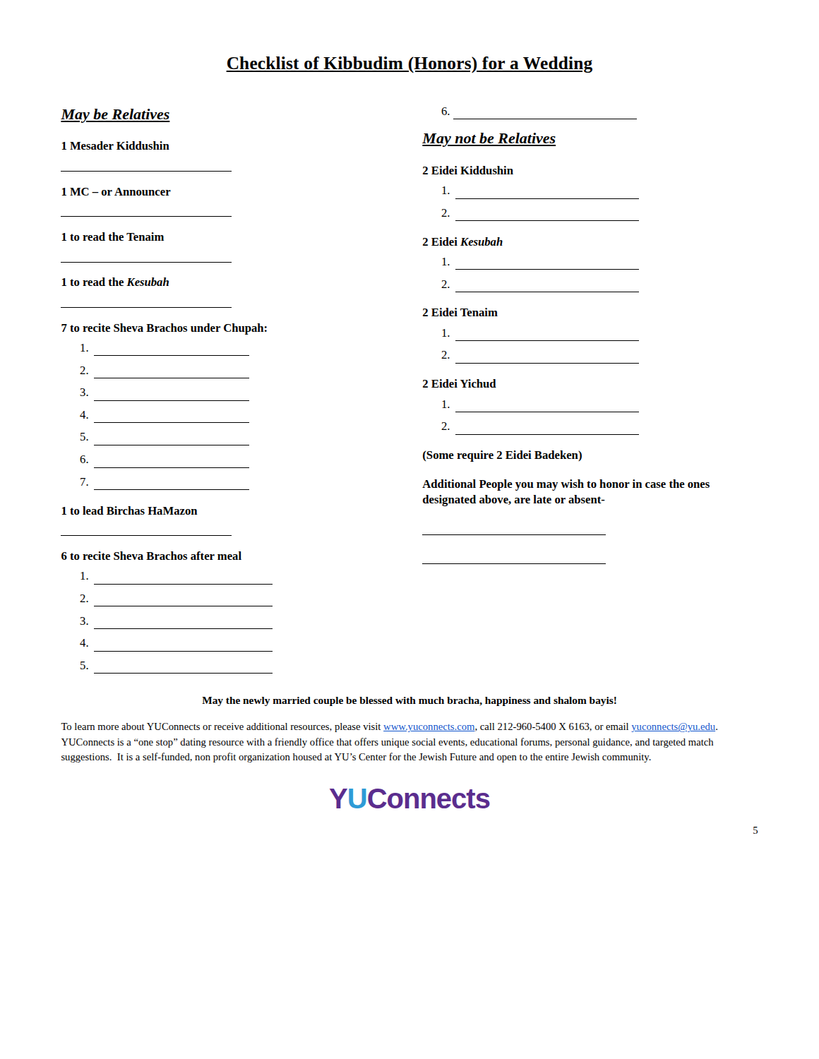Checklist of Kibbudim (Honors) for a Wedding
May be Relatives
1 Mesader Kiddushin
1 MC – or Announcer
1 to read the Tenaim
1 to read the Kesubah
7 to recite Sheva Brachos under Chupah:
1 to lead Birchas HaMazon
6 to recite Sheva Brachos after meal
May not be Relatives
2 Eidei Kiddushin
2 Eidei Kesubah
2 Eidei Tenaim
2 Eidei Yichud
(Some require 2 Eidei Badeken)
Additional People you may wish to honor in case the ones designated above, are late or absent-
May the newly married couple be blessed with much bracha, happiness and shalom bayis!
To learn more about YUConnects or receive additional resources, please visit www.yuconnects.com, call 212-960-5400 X 6163, or email yuconnects@yu.edu. YUConnects is a “one stop” dating resource with a friendly office that offers unique social events, educational forums, personal guidance, and targeted match suggestions. It is a self-funded, non profit organization housed at YU’s Center for the Jewish Future and open to the entire Jewish community.
YUConnects
5